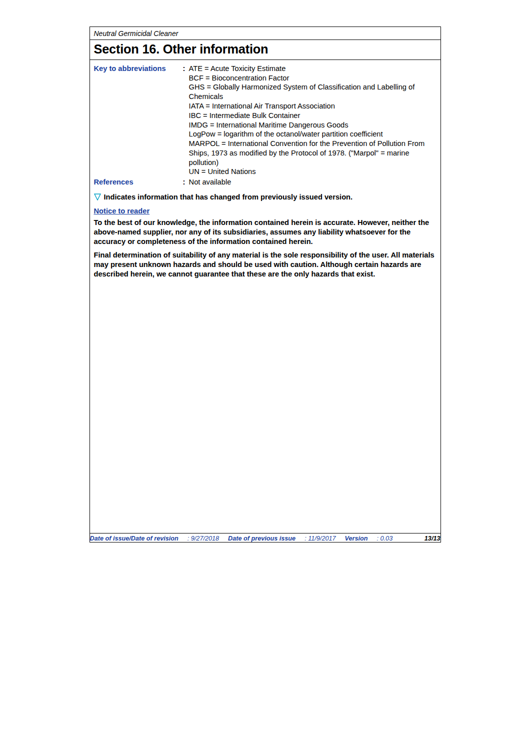Neutral Germicidal Cleaner
Section 16. Other information
| Key to abbreviations | : | ATE = Acute Toxicity Estimate BCF = Bioconcentration Factor GHS = Globally Harmonized System of Classification and Labelling of Chemicals IATA = International Air Transport Association IBC = Intermediate Bulk Container IMDG = International Maritime Dangerous Goods LogPow = logarithm of the octanol/water partition coefficient MARPOL = International Convention for the Prevention of Pollution From Ships, 1973 as modified by the Protocol of 1978. ("Marpol" = marine pollution) UN = United Nations |
| References | : | Not available |
Indicates information that has changed from previously issued version.
Notice to reader
To the best of our knowledge, the information contained herein is accurate. However, neither the above-named supplier, nor any of its subsidiaries, assumes any liability whatsoever for the accuracy or completeness of the information contained herein.
Final determination of suitability of any material is the sole responsibility of the user. All materials may present unknown hazards and should be used with caution. Although certain hazards are described herein, we cannot guarantee that these are the only hazards that exist.
Date of issue/Date of revision : 9/27/2018 Date of previous issue : 11/9/2017 Version : 0.03 13/13